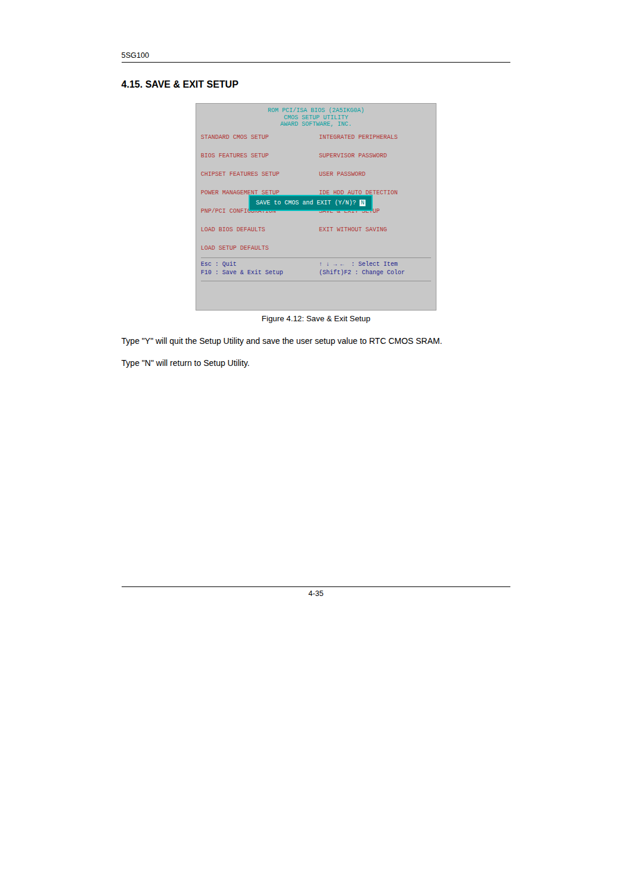5SG100
4.15. SAVE & EXIT SETUP
ROM PCI/ISA BIOS (2A5IKG0A) CMOS SETUP UTILITY AWARD SOFTWARE, INC.
STANDARD CMOS SETUP BIOS FEATURES SETUP CHIPSET FEATURES SETUP POWER MANAGEMENT SETUP PNP/PCI CONFIGURATION LOAD BIOS DEFAULTS LOAD SETUP DEFAULTS
INTEGRATED PERIPHERALS SUPERVISOR PASSWORD USER PASSWORD IDE HDD AUTO DETECTION SAVE & EXIT SETUP EXIT WITHOUT SAVING
Esc : Quit F10 : Save & Exit Setup
↑ ↓ → ← : Select Item (Shift)F2 : Change Color
SAVE to CMOS and EXIT (Y/N)? N
Figure 4.12: Save & Exit Setup
Type "Y" will quit the Setup Utility and save the user setup value to RTC CMOS SRAM.
Type "N" will return to Setup Utility.
4-35